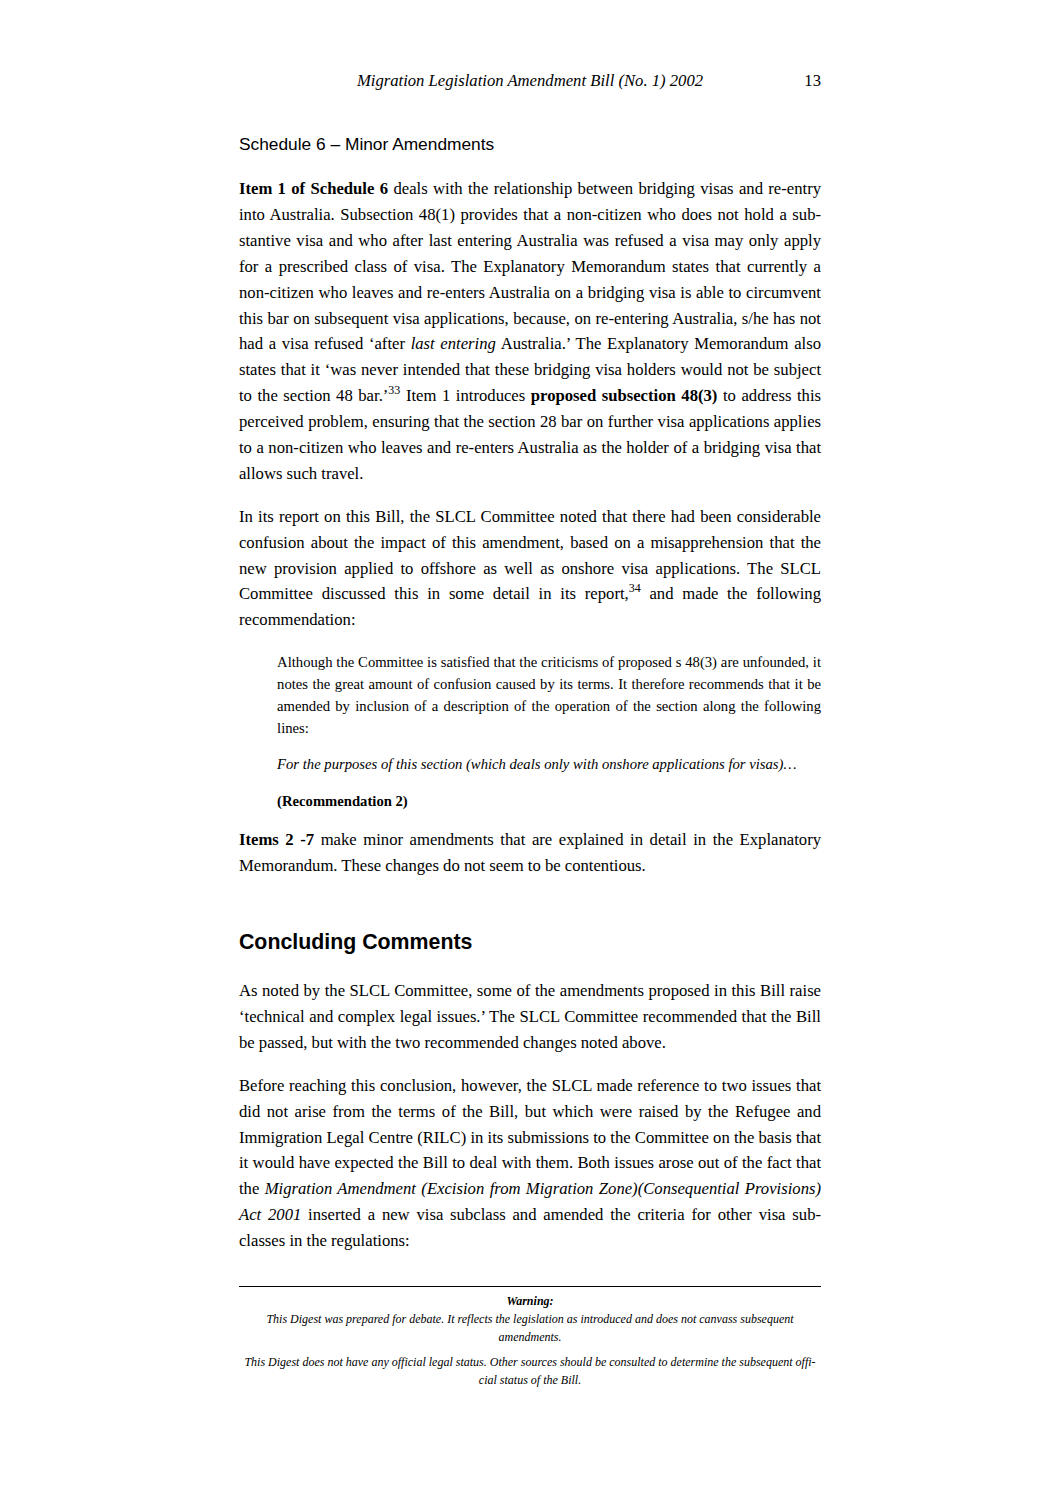Migration Legislation Amendment Bill (No. 1) 2002
13
Schedule 6 – Minor Amendments
Item 1 of Schedule 6 deals with the relationship between bridging visas and re-entry into Australia. Subsection 48(1) provides that a non-citizen who does not hold a substantive visa and who after last entering Australia was refused a visa may only apply for a prescribed class of visa. The Explanatory Memorandum states that currently a non-citizen who leaves and re-enters Australia on a bridging visa is able to circumvent this bar on subsequent visa applications, because, on re-entering Australia, s/he has not had a visa refused ‘after last entering Australia.’ The Explanatory Memorandum also states that it ‘was never intended that these bridging visa holders would not be subject to the section 48 bar.’33 Item 1 introduces proposed subsection 48(3) to address this perceived problem, ensuring that the section 28 bar on further visa applications applies to a non-citizen who leaves and re-enters Australia as the holder of a bridging visa that allows such travel.
In its report on this Bill, the SLCL Committee noted that there had been considerable confusion about the impact of this amendment, based on a misapprehension that the new provision applied to offshore as well as onshore visa applications. The SLCL Committee discussed this in some detail in its report,34 and made the following recommendation:
Although the Committee is satisfied that the criticisms of proposed s 48(3) are unfounded, it notes the great amount of confusion caused by its terms. It therefore recommends that it be amended by inclusion of a description of the operation of the section along the following lines:
For the purposes of this section (which deals only with onshore applications for visas)…
(Recommendation 2)
Items 2 -7 make minor amendments that are explained in detail in the Explanatory Memorandum. These changes do not seem to be contentious.
Concluding Comments
As noted by the SLCL Committee, some of the amendments proposed in this Bill raise ‘technical and complex legal issues.’ The SLCL Committee recommended that the Bill be passed, but with the two recommended changes noted above.
Before reaching this conclusion, however, the SLCL made reference to two issues that did not arise from the terms of the Bill, but which were raised by the Refugee and Immigration Legal Centre (RILC) in its submissions to the Committee on the basis that it would have expected the Bill to deal with them. Both issues arose out of the fact that the Migration Amendment (Excision from Migration Zone)(Consequential Provisions) Act 2001 inserted a new visa subclass and amended the criteria for other visa subclasses in the regulations:
Warning:
This Digest was prepared for debate. It reflects the legislation as introduced and does not canvass subsequent amendments.
This Digest does not have any official legal status. Other sources should be consulted to determine the subsequent official status of the Bill.